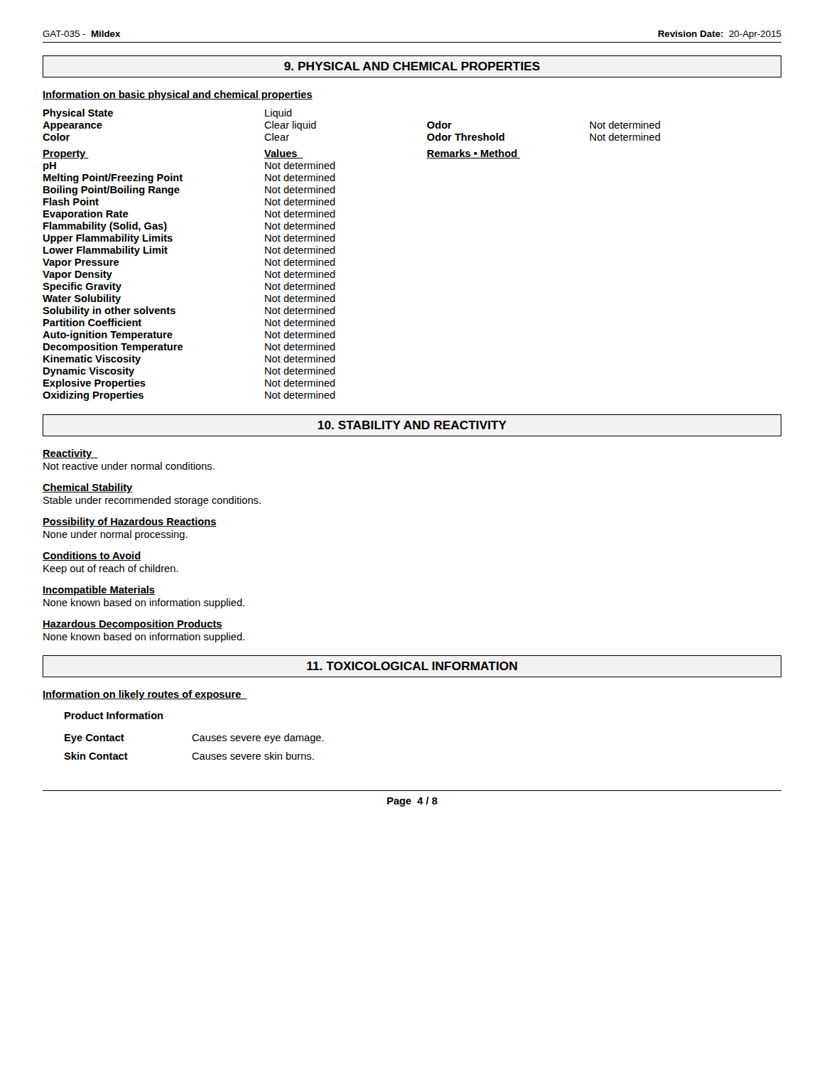GAT-035 - Mildex
Revision Date: 20-Apr-2015
9. PHYSICAL AND CHEMICAL PROPERTIES
Information on basic physical and chemical properties
| Physical State | Liquid | | |
| Appearance | Clear liquid | Odor | Not determined |
| Color | Clear | Odor Threshold | Not determined |
| Property | Values | Remarks • Method |
| pH | Not determined | |
| Melting Point/Freezing Point | Not determined | |
| Boiling Point/Boiling Range | Not determined | |
| Flash Point | Not determined | |
| Evaporation Rate | Not determined | |
| Flammability (Solid, Gas) | Not determined | |
| Upper Flammability Limits | Not determined | |
| Lower Flammability Limit | Not determined | |
| Vapor Pressure | Not determined | |
| Vapor Density | Not determined | |
| Specific Gravity | Not determined | |
| Water Solubility | Not determined | |
| Solubility in other solvents | Not determined | |
| Partition Coefficient | Not determined | |
| Auto-ignition Temperature | Not determined | |
| Decomposition Temperature | Not determined | |
| Kinematic Viscosity | Not determined | |
| Dynamic Viscosity | Not determined | |
| Explosive Properties | Not determined | |
| Oxidizing Properties | Not determined | |
10. STABILITY AND REACTIVITY
Reactivity
Not reactive under normal conditions.
Chemical Stability
Stable under recommended storage conditions.
Possibility of Hazardous Reactions
None under normal processing.
Conditions to Avoid
Keep out of reach of children.
Incompatible Materials
None known based on information supplied.
Hazardous Decomposition Products
None known based on information supplied.
11. TOXICOLOGICAL INFORMATION
Information on likely routes of exposure
Product Information
| Eye Contact | Causes severe eye damage. |
| Skin Contact | Causes severe skin burns. |
Page 4 / 8